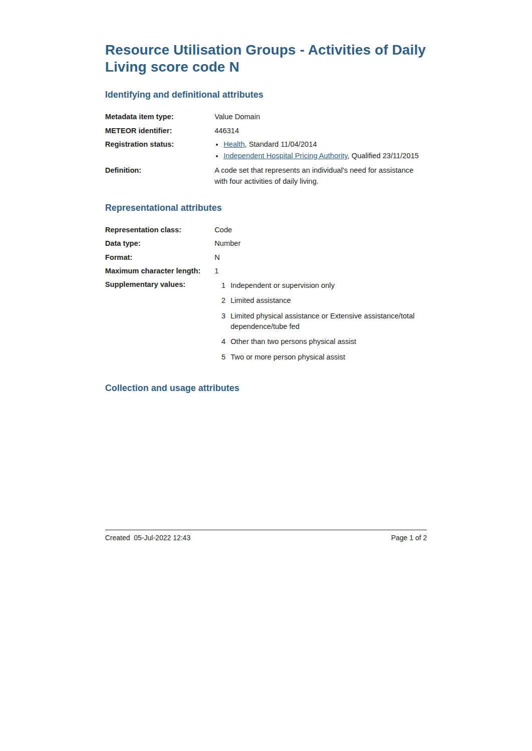Resource Utilisation Groups - Activities of Daily
Living score code N
Identifying and definitional attributes
| Metadata item type: | Value Domain |
| METEOR identifier: | 446314 |
| Registration status: | Health , Standard 11/04/2014 Independent Hospital Pricing Authority , Qualified 23/11/2015 |
| Definition: | A code set that represents an individual's need for assistance with four activities of daily living. |
Representational attributes
| Representation class: | Code |
| Data type: | Number |
| Format: | N |
| Maximum character length: | 1 |
| Supplementary values: | 1 Independent or supervision only 2 Limited assistance 3 Limited physical assistance or Extensive assistance/total dependence/tube fed 4 Other than two persons physical assist 5 Two or more person physical assist |
Collection and usage attributes
Created 05-Jul-2022 12:43
Page 1 of 2